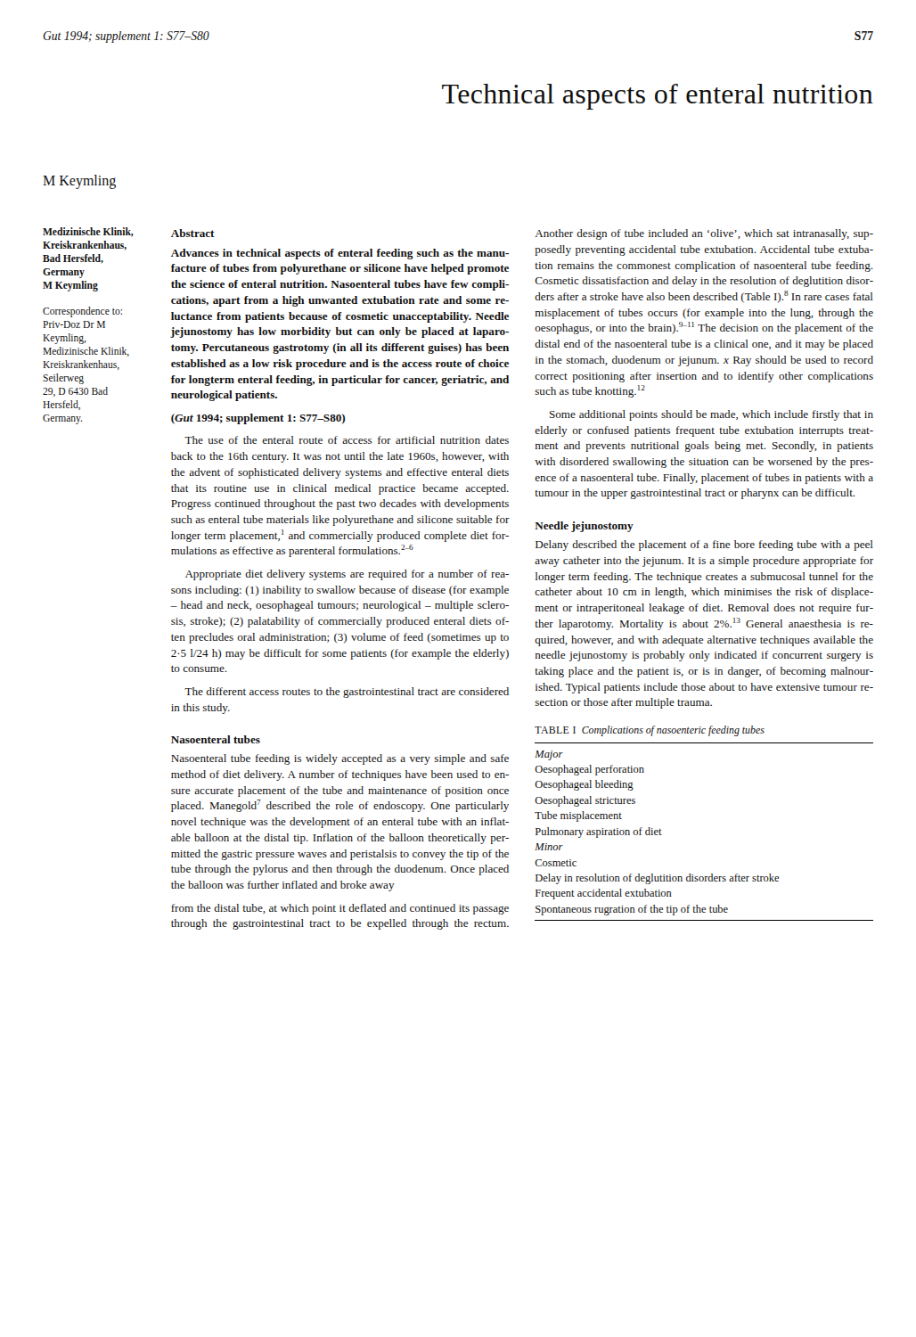Gut 1994; supplement 1: S77–S80 S77
Technical aspects of enteral nutrition
M Keymling
Medizinische Klinik,
Kreiskrankenhaus,
Bad Hersfeld,
Germany
M Keymling
Correspondence to:
Priv-Doz Dr M Keymling,
Medizinische Klinik,
Kreiskrankenhaus, Seilerweg
29, D 6430 Bad Hersfeld,
Germany.
Abstract
Advances in technical aspects of enteral feeding such as the manufacture of tubes from polyurethane or silicone have helped promote the science of enteral nutrition. Nasoenteral tubes have few complications, apart from a high unwanted extubation rate and some reluctance from patients because of cosmetic unacceptability. Needle jejunostomy has low morbidity but can only be placed at laparotomy. Percutaneous gastrotomy (in all its different guises) has been established as a low risk procedure and is the access route of choice for longterm enteral feeding, in particular for cancer, geriatric, and neurological patients.
(Gut 1994; supplement 1: S77–S80)
The use of the enteral route of access for artificial nutrition dates back to the 16th century. It was not until the late 1960s, however, with the advent of sophisticated delivery systems and effective enteral diets that its routine use in clinical medical practice became accepted. Progress continued throughout the past two decades with developments such as enteral tube materials like polyurethane and silicone suitable for longer term placement,1 and commercially produced complete diet formulations as effective as parenteral formulations.2–6
Appropriate diet delivery systems are required for a number of reasons including: (1) inability to swallow because of disease (for example – head and neck, oesophageal tumours; neurological – multiple sclerosis, stroke); (2) palatability of commercially produced enteral diets often precludes oral administration; (3) volume of feed (sometimes up to 2·5 l/24 h) may be difficult for some patients (for example the elderly) to consume.
The different access routes to the gastrointestinal tract are considered in this study.
Nasoenteral tubes
Nasoenteral tube feeding is widely accepted as a very simple and safe method of diet delivery. A number of techniques have been used to ensure accurate placement of the tube and maintenance of position once placed. Manegold7 described the role of endoscopy. One particularly novel technique was the development of an enteral tube with an inflatable balloon at the distal tip. Inflation of the balloon theoretically permitted the gastric pressure waves and peristalsis to convey the tip of the tube through the pylorus and then through the duodenum. Once placed the balloon was further inflated and broke away
from the distal tube, at which point it deflated and continued its passage through the gastrointestinal tract to be expelled through the rectum. Another design of tube included an ‘olive’, which sat intranasally, supposedly preventing accidental tube extubation. Accidental tube extubation remains the commonest complication of nasoenteral tube feeding. Cosmetic dissatisfaction and delay in the resolution of deglutition disorders after a stroke have also been described (Table I).8 In rare cases fatal misplacement of tubes occurs (for example into the lung, through the oesophagus, or into the brain).9–11 The decision on the placement of the distal end of the nasoenteral tube is a clinical one, and it may be placed in the stomach, duodenum or jejunum. x Ray should be used to record correct positioning after insertion and to identify other complications such as tube knotting.12
Some additional points should be made, which include firstly that in elderly or confused patients frequent tube extubation interrupts treatment and prevents nutritional goals being met. Secondly, in patients with disordered swallowing the situation can be worsened by the presence of a nasoenteral tube. Finally, placement of tubes in patients with a tumour in the upper gastrointestinal tract or pharynx can be difficult.
Needle jejunostomy
Delany described the placement of a fine bore feeding tube with a peel away catheter into the jejunum. It is a simple procedure appropriate for longer term feeding. The technique creates a submucosal tunnel for the catheter about 10 cm in length, which minimises the risk of displacement or intraperitoneal leakage of diet. Removal does not require further laparotomy. Mortality is about 2%.13 General anaesthesia is required, however, and with adequate alternative techniques available the needle jejunostomy is probably only indicated if concurrent surgery is taking place and the patient is, or is in danger, of becoming malnourished. Typical patients include those about to have extensive tumour resection or those after multiple trauma.
TABLE I Complications of nasoenteric feeding tubes
| Major |
| Oesophageal perforation |
| Oesophageal bleeding |
| Oesophageal strictures |
| Tube misplacement |
| Pulmonary aspiration of diet |
| Minor |
| Cosmetic |
| Delay in resolution of deglutition disorders after stroke |
| Frequent accidental extubation |
| Spontaneous rugration of the tip of the tube |